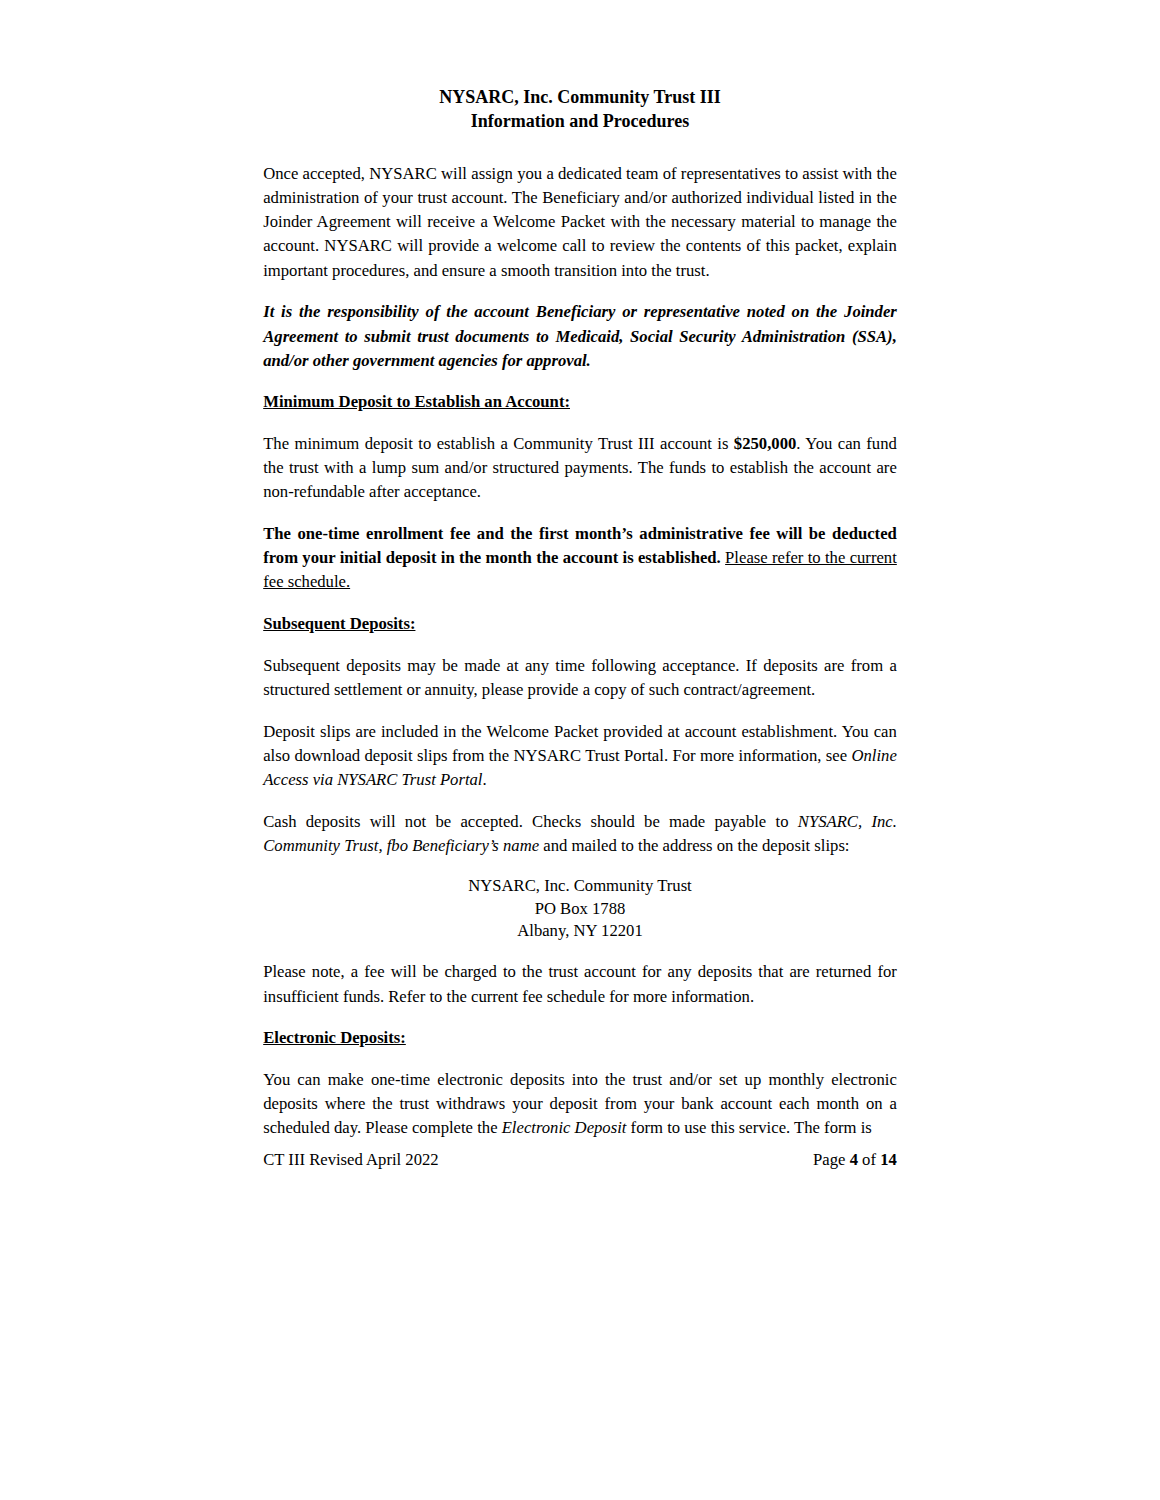NYSARC, Inc. Community Trust IIIInformation and Procedures
Once accepted, NYSARC will assign you a dedicated team of representatives to assist with the administration of your trust account. The Beneficiary and/or authorized individual listed in the Joinder Agreement will receive a Welcome Packet with the necessary material to manage the account. NYSARC will provide a welcome call to review the contents of this packet, explain important procedures, and ensure a smooth transition into the trust.
It is the responsibility of the account Beneficiary or representative noted on the Joinder Agreement to submit trust documents to Medicaid, Social Security Administration (SSA), and/or other government agencies for approval.
Minimum Deposit to Establish an Account:
The minimum deposit to establish a Community Trust III account is $250,000. You can fund the trust with a lump sum and/or structured payments. The funds to establish the account are non-refundable after acceptance.
The one-time enrollment fee and the first month’s administrative fee will be deducted from your initial deposit in the month the account is established. Please refer to the current fee schedule.
Subsequent Deposits:
Subsequent deposits may be made at any time following acceptance. If deposits are from a structured settlement or annuity, please provide a copy of such contract/agreement.
Deposit slips are included in the Welcome Packet provided at account establishment. You can also download deposit slips from the NYSARC Trust Portal. For more information, see Online Access via NYSARC Trust Portal.
Cash deposits will not be accepted. Checks should be made payable to NYSARC, Inc. Community Trust, fbo Beneficiary’s name and mailed to the address on the deposit slips:
NYSARC, Inc. Community Trust
PO Box 1788
Albany, NY 12201
Please note, a fee will be charged to the trust account for any deposits that are returned for insufficient funds. Refer to the current fee schedule for more information.
Electronic Deposits:
You can make one-time electronic deposits into the trust and/or set up monthly electronic deposits where the trust withdraws your deposit from your bank account each month on a scheduled day. Please complete the Electronic Deposit form to use this service. The form is
CT III Revised April 2022
Page 4 of 14